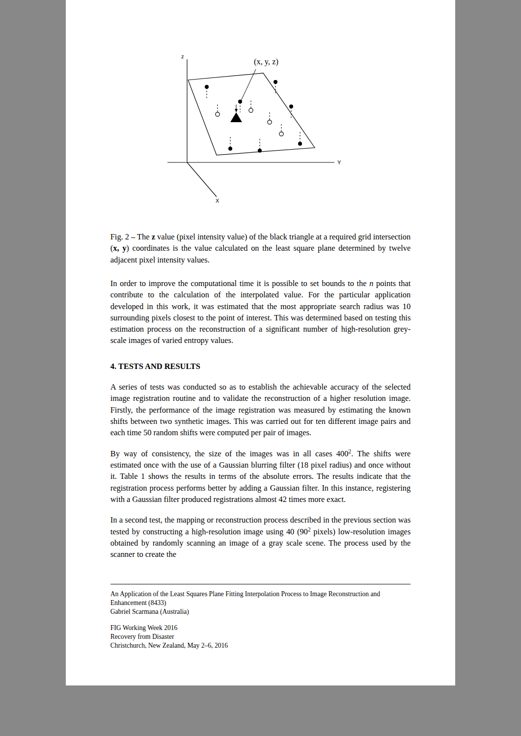z Y X (x, y, z)
Fig. 2 – The z value (pixel intensity value) of the black triangle at a required grid intersection (x, y) coordinates is the value calculated on the least square plane determined by twelve adjacent pixel intensity values.
In order to improve the computational time it is possible to set bounds to the n points that contribute to the calculation of the interpolated value. For the particular application developed in this work, it was estimated that the most appropriate search radius was 10 surrounding pixels closest to the point of interest. This was determined based on testing this estimation process on the reconstruction of a significant number of high-resolution grey-scale images of varied entropy values.
4. TESTS AND RESULTS
A series of tests was conducted so as to establish the achievable accuracy of the selected image registration routine and to validate the reconstruction of a higher resolution image. Firstly, the performance of the image registration was measured by estimating the known shifts between two synthetic images. This was carried out for ten different image pairs and each time 50 random shifts were computed per pair of images.
By way of consistency, the size of the images was in all cases 4002. The shifts were estimated once with the use of a Gaussian blurring filter (18 pixel radius) and once without it. Table 1 shows the results in terms of the absolute errors. The results indicate that the registration process performs better by adding a Gaussian filter. In this instance, registering with a Gaussian filter produced registrations almost 42 times more exact.
In a second test, the mapping or reconstruction process described in the previous section was tested by constructing a high-resolution image using 40 (902 pixels) low-resolution images obtained by randomly scanning an image of a gray scale scene. The process used by the scanner to create the
An Application of the Least Squares Plane Fitting Interpolation Process to Image Reconstruction and Enhancement (8433)
Gabriel Scarmana (Australia)
FIG Working Week 2016
Recovery from Disaster
Christchurch, New Zealand, May 2–6, 2016